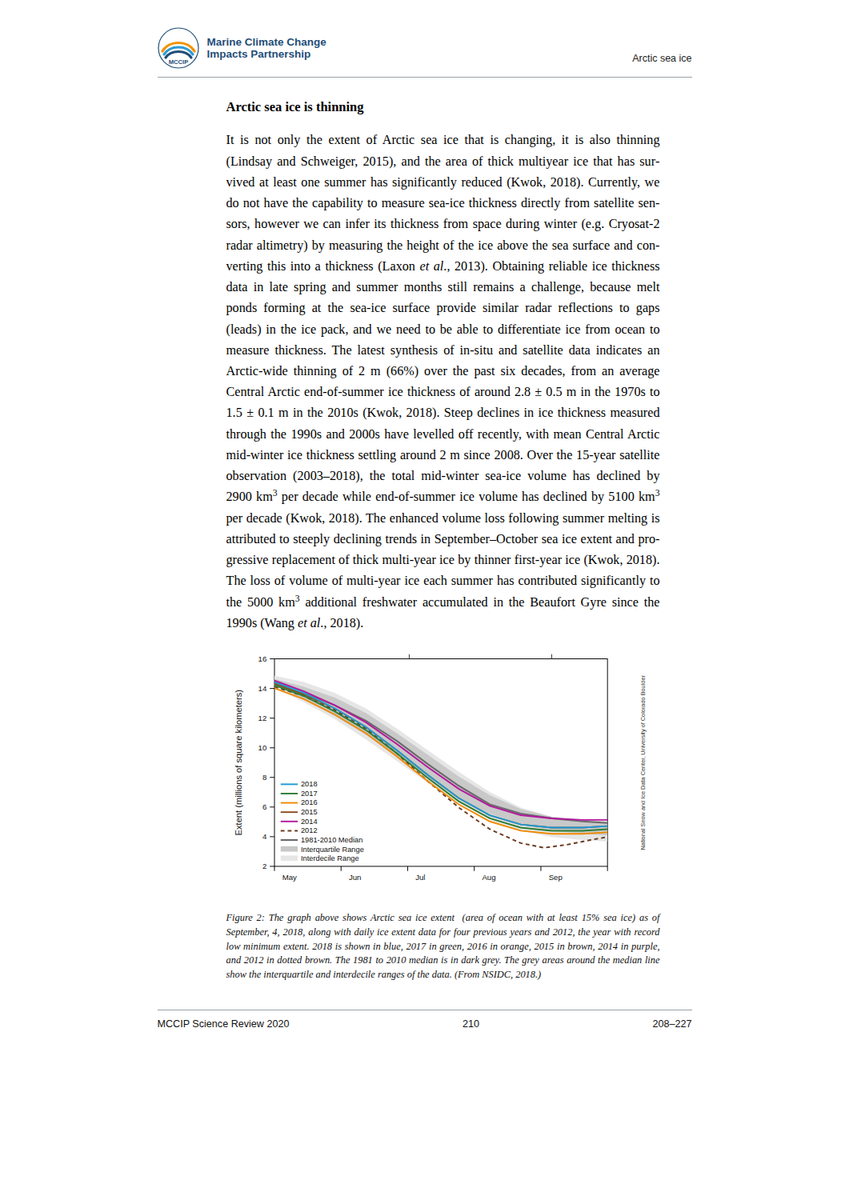MCCIP
Marine Climate Change
Impacts Partnership
Arctic sea ice
Arctic sea ice is thinning
It is not only the extent of Arctic sea ice that is changing, it is also thinning (Lindsay and Schweiger, 2015), and the area of thick multiyear ice that has survived at least one summer has significantly reduced (Kwok, 2018). Currently, we do not have the capability to measure sea-ice thickness directly from satellite sensors, however we can infer its thickness from space during winter (e.g. Cryosat-2 radar altimetry) by measuring the height of the ice above the sea surface and converting this into a thickness (Laxon et al., 2013). Obtaining reliable ice thickness data in late spring and summer months still remains a challenge, because melt ponds forming at the sea-ice surface provide similar radar reflections to gaps (leads) in the ice pack, and we need to be able to differentiate ice from ocean to measure thickness. The latest synthesis of in-situ and satellite data indicates an Arctic-wide thinning of 2 m (66%) over the past six decades, from an average Central Arctic end-of-summer ice thickness of around 2.8 ± 0.5 m in the 1970s to 1.5 ± 0.1 m in the 2010s (Kwok, 2018). Steep declines in ice thickness measured through the 1990s and 2000s have levelled off recently, with mean Central Arctic mid-winter ice thickness settling around 2 m since 2008. Over the 15-year satellite observation (2003–2018), the total mid-winter sea-ice volume has declined by 2900 km3 per decade while end-of-summer ice volume has declined by 5100 km3 per decade (Kwok, 2018). The enhanced volume loss following summer melting is attributed to steeply declining trends in September–October sea ice extent and progressive replacement of thick multi-year ice by thinner first-year ice (Kwok, 2018). The loss of volume of multi-year ice each summer has contributed significantly to the 5000 km3 additional freshwater accumulated in the Beaufort Gyre since the 1990s (Wang et al., 2018).
Extent (millions of square kilometers) National Snow and Ice Data Center, University of Colorado Boulder 2 4 6 8 10 12 14 16 May Jun Jul Aug Sep 2018 2017 2016 2015 2014 2012 1981-2010 Median Interquartile Range Interdecile Range
Figure 2: The graph above shows Arctic sea ice extent (area of ocean with at least 15% sea ice) as of September, 4, 2018, along with daily ice extent data for four previous years and 2012, the year with record low minimum extent. 2018 is shown in blue, 2017 in green, 2016 in orange, 2015 in brown, 2014 in purple, and 2012 in dotted brown. The 1981 to 2010 median is in dark grey. The grey areas around the median line show the interquartile and interdecile ranges of the data. (From NSIDC, 2018.)
MCCIP Science Review 2020
210
208–227